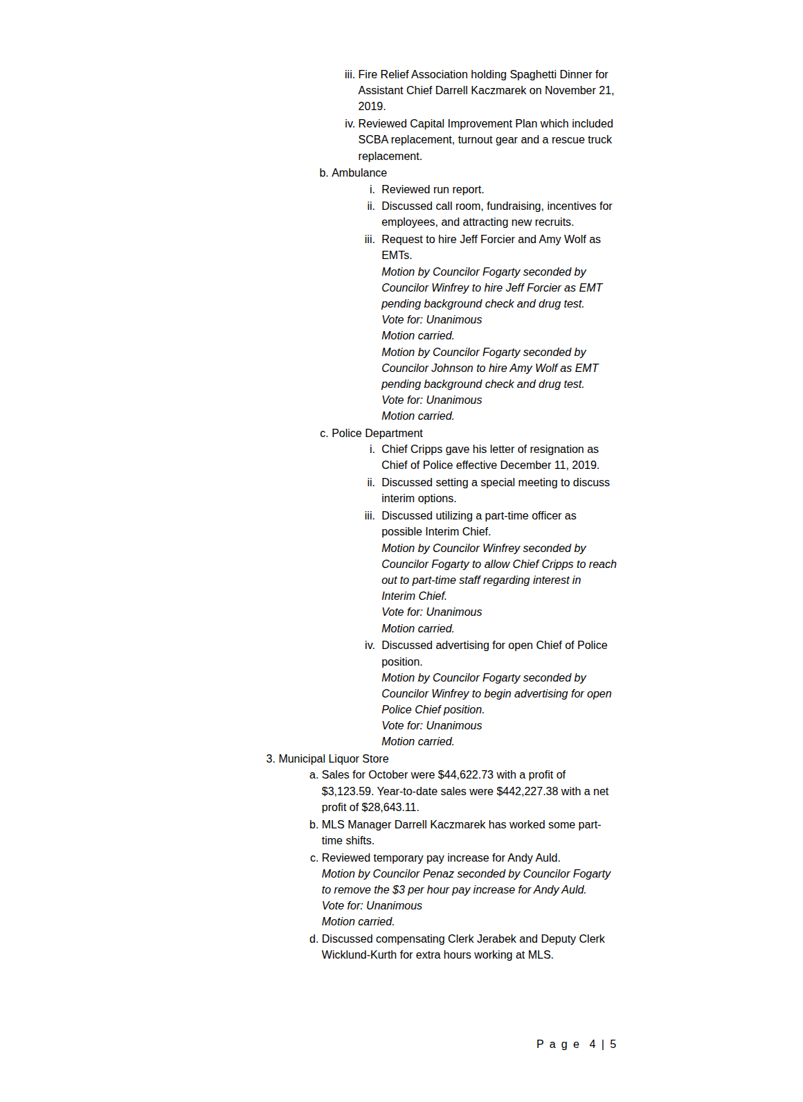Fire Relief Association holding Spaghetti Dinner for Assistant Chief Darrell Kaczmarek on November 21, 2019.
Reviewed Capital Improvement Plan which included SCBA replacement, turnout gear and a rescue truck replacement.
Ambulance
Reviewed run report.
Discussed call room, fundraising, incentives for employees, and attracting new recruits.
Request to hire Jeff Forcier and Amy Wolf as EMTs. Motion by Councilor Fogarty seconded by Councilor Winfrey to hire Jeff Forcier as EMT pending background check and drug test. Vote for: Unanimous Motion carried. Motion by Councilor Fogarty seconded by Councilor Johnson to hire Amy Wolf as EMT pending background check and drug test. Vote for: Unanimous Motion carried.
Police Department
Chief Cripps gave his letter of resignation as Chief of Police effective December 11, 2019.
Discussed setting a special meeting to discuss interim options.
Discussed utilizing a part-time officer as possible Interim Chief. Motion by Councilor Winfrey seconded by Councilor Fogarty to allow Chief Cripps to reach out to part-time staff regarding interest in Interim Chief. Vote for: Unanimous Motion carried.
Discussed advertising for open Chief of Police position. Motion by Councilor Fogarty seconded by Councilor Winfrey to begin advertising for open Police Chief position. Vote for: Unanimous Motion carried.
Municipal Liquor Store
Sales for October were $44,622.73 with a profit of $3,123.59. Year-to-date sales were $442,227.38 with a net profit of $28,643.11.
MLS Manager Darrell Kaczmarek has worked some part-time shifts.
Reviewed temporary pay increase for Andy Auld. Motion by Councilor Penaz seconded by Councilor Fogarty to remove the $3 per hour pay increase for Andy Auld. Vote for: Unanimous Motion carried.
Discussed compensating Clerk Jerabek and Deputy Clerk Wicklund-Kurth for extra hours working at MLS.
P a g e 4 | 5